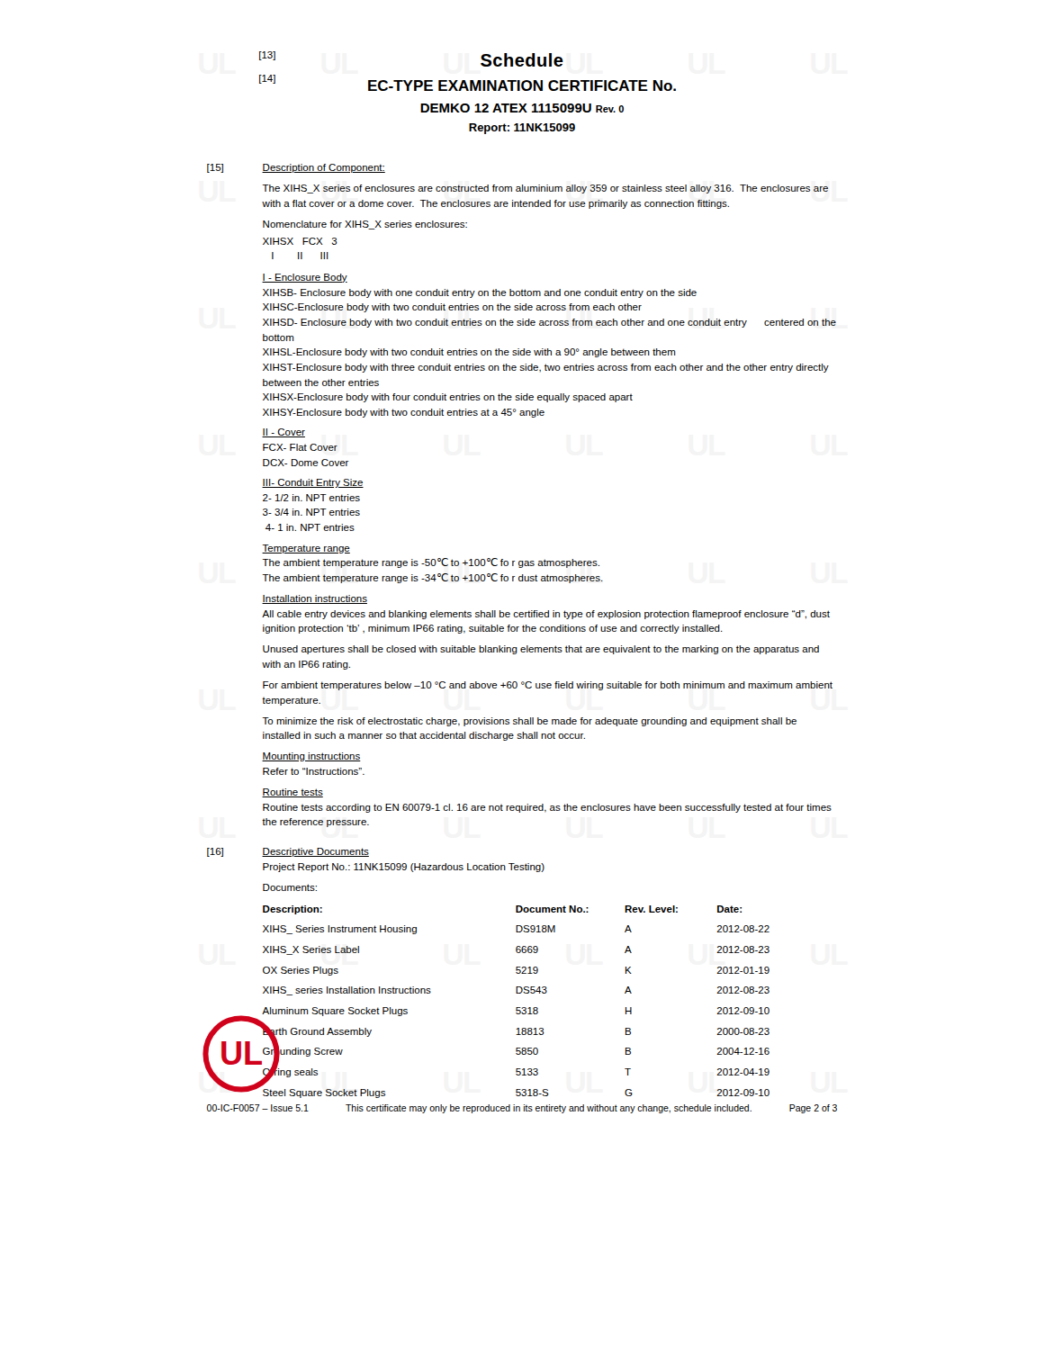UL UL UL UL UL UL UL UL UL UL UL UL UL UL UL UL UL UL UL UL UL UL UL UL UL UL UL UL UL UL UL UL UL UL UL UL UL UL UL UL UL UL UL UL UL UL UL UL UL UL UL UL UL UL
[13]
[14]
Schedule
EC-TYPE EXAMINATION CERTIFICATE No.
DEMKO 12 ATEX 1115099U Rev. 0
Report: 11NK15099
[15]
Description of Component:
The XIHS_X series of enclosures are constructed from aluminium alloy 359 or stainless steel alloy 316. The enclosures are with a flat cover or a dome cover. The enclosures are intended for use primarily as connection fittings.
Nomenclature for XIHS_X series enclosures:
XIHSX FCX 3 I II III
I - Enclosure Body
XIHSB- Enclosure body with one conduit entry on the bottom and one conduit entry on the side
XIHSC-Enclosure body with two conduit entries on the side across from each other
XIHSD- Enclosure body with two conduit entries on the side across from each other and one conduit entry centered on the bottom
XIHSL-Enclosure body with two conduit entries on the side with a 90° angle between them
XIHST-Enclosure body with three conduit entries on the side, two entries across from each other and the other entry directly between the other entries
XIHSX-Enclosure body with four conduit entries on the side equally spaced apart
XIHSY-Enclosure body with two conduit entries at a 45° angle
II - Cover
FCX- Flat Cover
DCX- Dome Cover
III- Conduit Entry Size
2- 1/2 in. NPT entries
3- 3/4 in. NPT entries
4- 1 in. NPT entries
Temperature range
The ambient temperature range is -50℃ to +100℃ fo r gas atmospheres.
The ambient temperature range is -34℃ to +100℃ fo r dust atmospheres.
Installation instructions
All cable entry devices and blanking elements shall be certified in type of explosion protection flameproof enclosure “d”, dust ignition protection ‘tb’ , minimum IP66 rating, suitable for the conditions of use and correctly installed.
Unused apertures shall be closed with suitable blanking elements that are equivalent to the marking on the apparatus and with an IP66 rating.
For ambient temperatures below –10 °C and above +60 °C use field wiring suitable for both minimum and maximum ambient temperature.
To minimize the risk of electrostatic charge, provisions shall be made for adequate grounding and equipment shall be installed in such a manner so that accidental discharge shall not occur.
Mounting instructions
Refer to “Instructions”.
Routine tests
Routine tests according to EN 60079-1 cl. 16 are not required, as the enclosures have been successfully tested at four times the reference pressure.
[16]
Descriptive Documents
Project Report No.: 11NK15099 (Hazardous Location Testing)
Documents:
| Description: | Document No.: | Rev. Level: | Date: |
| --- | --- | --- | --- |
| XIHS_ Series Instrument Housing | DS918M | A | 2012-08-22 |
| XIHS_X Series Label | 6669 | A | 2012-08-23 |
| OX Series Plugs | 5219 | K | 2012-01-19 |
| XIHS_ series Installation Instructions | DS543 | A | 2012-08-23 |
| Aluminum Square Socket Plugs | 5318 | H | 2012-09-10 |
| Earth Ground Assembly | 18813 | B | 2000-08-23 |
| Grounding Screw | 5850 | B | 2004-12-16 |
| O-ring seals | 5133 | T | 2012-04-19 |
| Steel Square Socket Plugs | 5318-S | G | 2012-09-10 |
UL
00-IC-F0057 – Issue 5.1
This certificate may only be reproduced in its entirety and without any change, schedule included.
Page 2 of 3